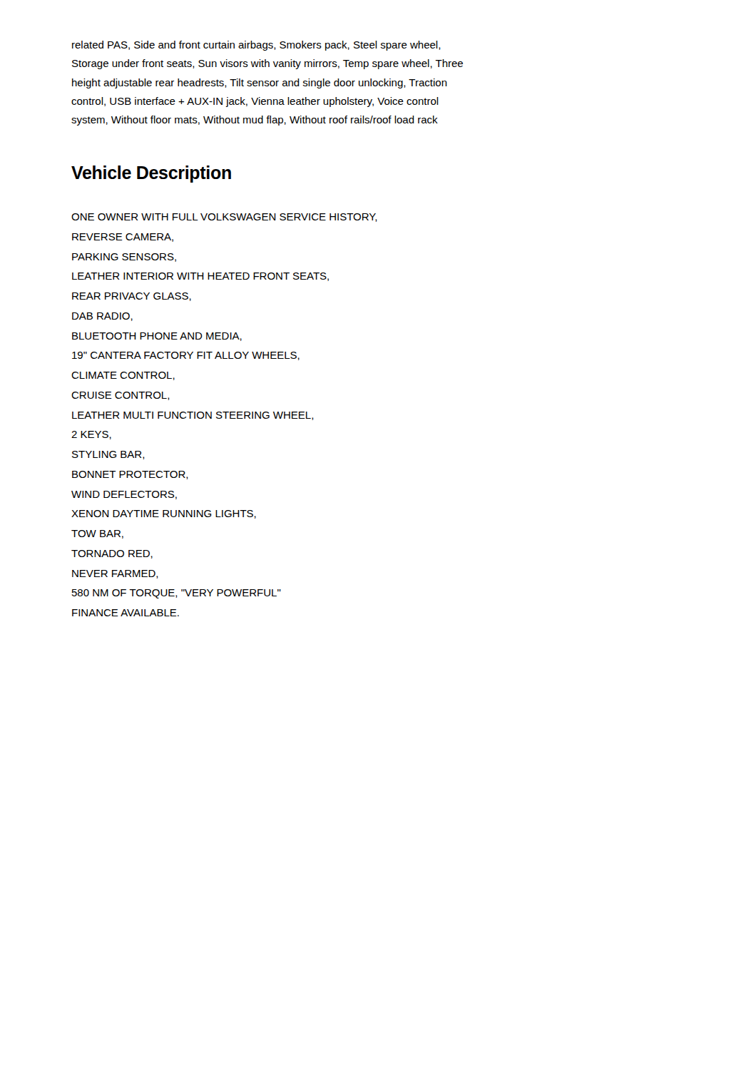related PAS, Side and front curtain airbags, Smokers pack, Steel spare wheel, Storage under front seats, Sun visors with vanity mirrors, Temp spare wheel, Three height adjustable rear headrests, Tilt sensor and single door unlocking, Traction control, USB interface + AUX-IN jack, Vienna leather upholstery, Voice control system, Without floor mats, Without mud flap, Without roof rails/roof load rack
Vehicle Description
ONE OWNER WITH FULL VOLKSWAGEN SERVICE HISTORY,
REVERSE CAMERA,
PARKING SENSORS,
LEATHER INTERIOR WITH HEATED FRONT SEATS,
REAR PRIVACY GLASS,
DAB RADIO,
BLUETOOTH PHONE AND MEDIA,
19" CANTERA FACTORY FIT ALLOY WHEELS,
CLIMATE CONTROL,
CRUISE CONTROL,
LEATHER MULTI FUNCTION STEERING WHEEL,
2 KEYS,
STYLING BAR,
BONNET PROTECTOR,
WIND DEFLECTORS,
XENON DAYTIME RUNNING LIGHTS,
TOW BAR,
TORNADO RED,
NEVER FARMED,
580 NM OF TORQUE, "VERY POWERFUL"
FINANCE AVAILABLE.